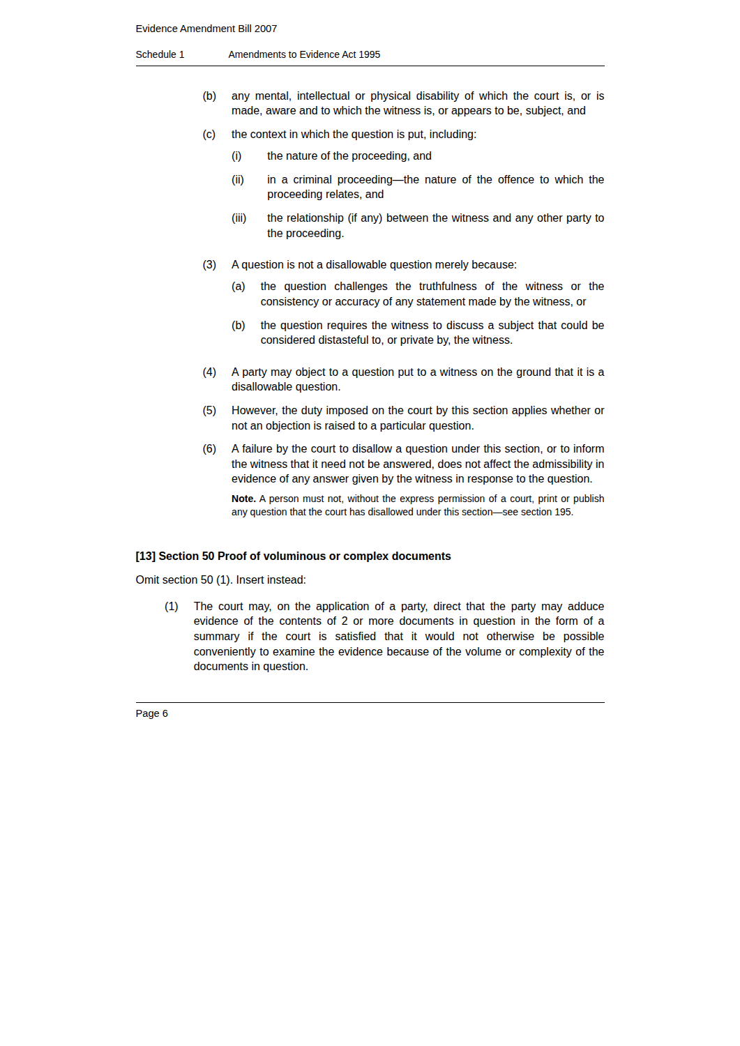Evidence Amendment Bill 2007
Schedule 1 Amendments to Evidence Act 1995
(b) any mental, intellectual or physical disability of which the court is, or is made, aware and to which the witness is, or appears to be, subject, and
(c) the context in which the question is put, including:
(i) the nature of the proceeding, and
(ii) in a criminal proceeding—the nature of the offence to which the proceeding relates, and
(iii) the relationship (if any) between the witness and any other party to the proceeding.
(3) A question is not a disallowable question merely because:
(a) the question challenges the truthfulness of the witness or the consistency or accuracy of any statement made by the witness, or
(b) the question requires the witness to discuss a subject that could be considered distasteful to, or private by, the witness.
(4) A party may object to a question put to a witness on the ground that it is a disallowable question.
(5) However, the duty imposed on the court by this section applies whether or not an objection is raised to a particular question.
(6) A failure by the court to disallow a question under this section, or to inform the witness that it need not be answered, does not affect the admissibility in evidence of any answer given by the witness in response to the question.
Note. A person must not, without the express permission of a court, print or publish any question that the court has disallowed under this section—see section 195.
[13] Section 50 Proof of voluminous or complex documents
Omit section 50 (1). Insert instead:
(1) The court may, on the application of a party, direct that the party may adduce evidence of the contents of 2 or more documents in question in the form of a summary if the court is satisfied that it would not otherwise be possible conveniently to examine the evidence because of the volume or complexity of the documents in question.
Page 6